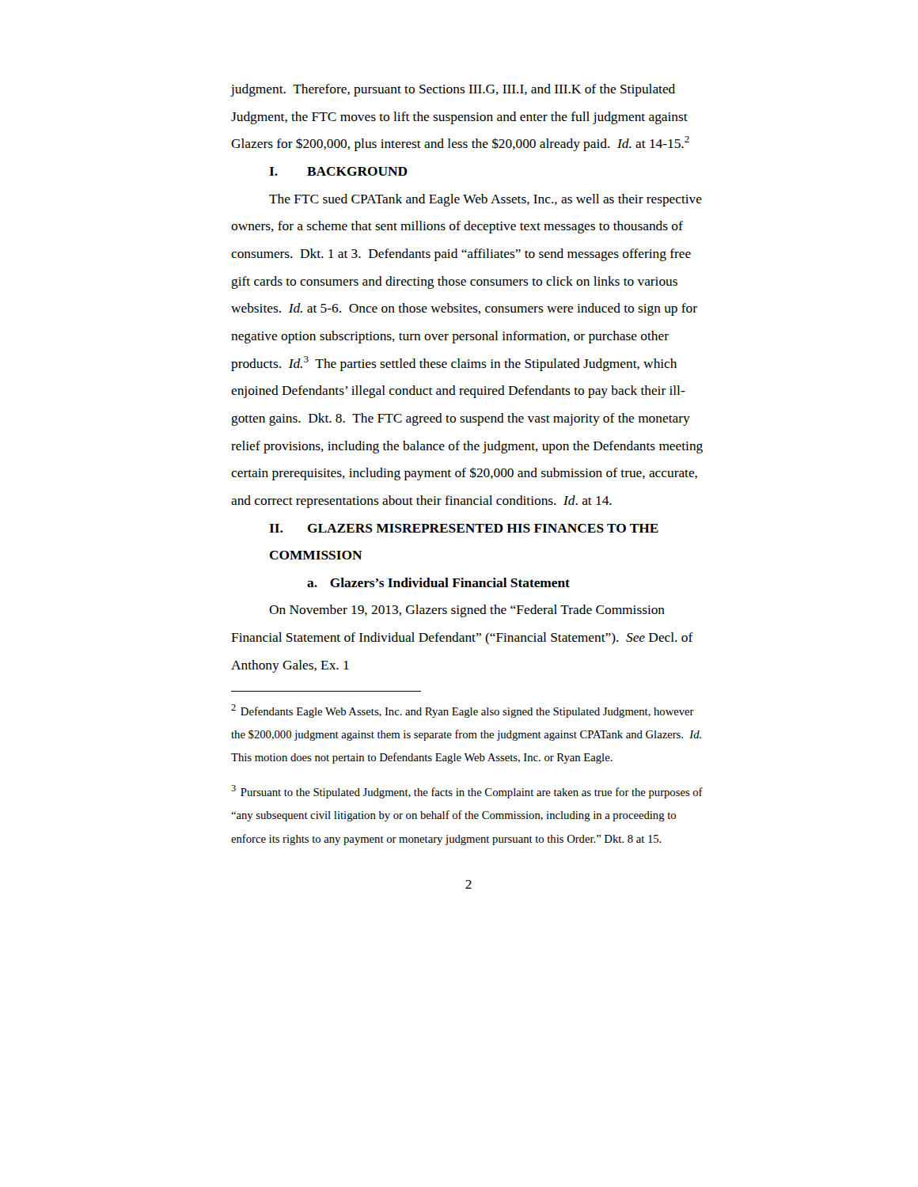judgment. Therefore, pursuant to Sections III.G, III.I, and III.K of the Stipulated Judgment, the FTC moves to lift the suspension and enter the full judgment against Glazers for $200,000, plus interest and less the $20,000 already paid. Id. at 14-15.2
I. BACKGROUND
The FTC sued CPATank and Eagle Web Assets, Inc., as well as their respective owners, for a scheme that sent millions of deceptive text messages to thousands of consumers. Dkt. 1 at 3. Defendants paid “affiliates” to send messages offering free gift cards to consumers and directing those consumers to click on links to various websites. Id. at 5-6. Once on those websites, consumers were induced to sign up for negative option subscriptions, turn over personal information, or purchase other products. Id.3 The parties settled these claims in the Stipulated Judgment, which enjoined Defendants’ illegal conduct and required Defendants to pay back their ill-gotten gains. Dkt. 8. The FTC agreed to suspend the vast majority of the monetary relief provisions, including the balance of the judgment, upon the Defendants meeting certain prerequisites, including payment of $20,000 and submission of true, accurate, and correct representations about their financial conditions. Id. at 14.
II. GLAZERS MISREPRESENTED HIS FINANCES TO THE COMMISSION
a. Glazers’s Individual Financial Statement
On November 19, 2013, Glazers signed the “Federal Trade Commission Financial Statement of Individual Defendant” (“Financial Statement”). See Decl. of Anthony Gales, Ex. 1
2 Defendants Eagle Web Assets, Inc. and Ryan Eagle also signed the Stipulated Judgment, however the $200,000 judgment against them is separate from the judgment against CPATank and Glazers. Id. This motion does not pertain to Defendants Eagle Web Assets, Inc. or Ryan Eagle.
3 Pursuant to the Stipulated Judgment, the facts in the Complaint are taken as true for the purposes of “any subsequent civil litigation by or on behalf of the Commission, including in a proceeding to enforce its rights to any payment or monetary judgment pursuant to this Order.” Dkt. 8 at 15.
2